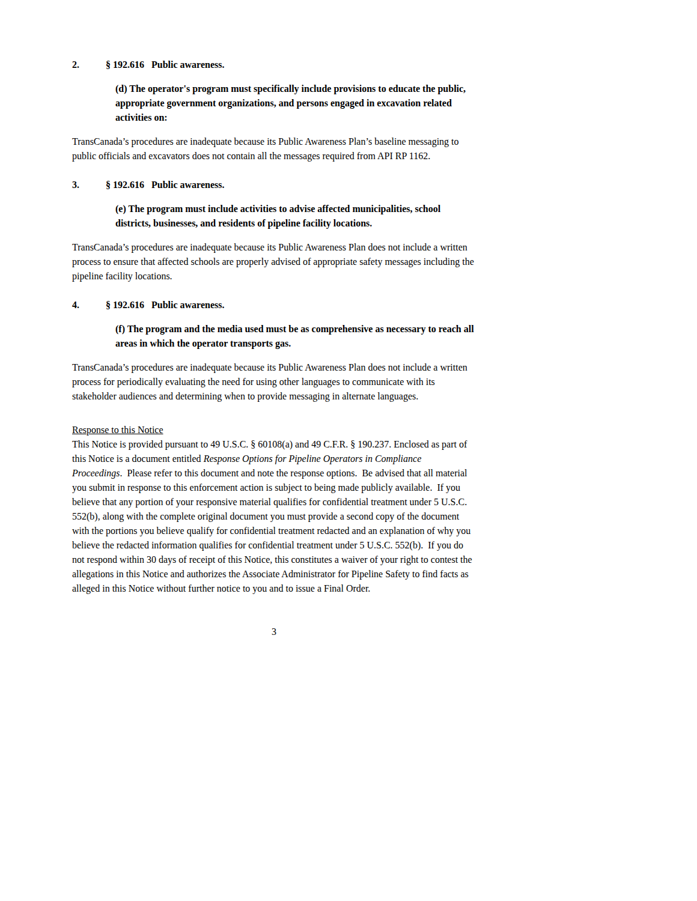2.§ 192.616 Public awareness.
(d) The operator's program must specifically include provisions to educate the public, appropriate government organizations, and persons engaged in excavation related activities on:
TransCanada’s procedures are inadequate because its Public Awareness Plan’s baseline messaging to public officials and excavators does not contain all the messages required from API RP 1162.
3.§ 192.616 Public awareness.
(e) The program must include activities to advise affected municipalities, school districts, businesses, and residents of pipeline facility locations.
TransCanada’s procedures are inadequate because its Public Awareness Plan does not include a written process to ensure that affected schools are properly advised of appropriate safety messages including the pipeline facility locations.
4.§ 192.616 Public awareness.
(f) The program and the media used must be as comprehensive as necessary to reach all areas in which the operator transports gas.
TransCanada’s procedures are inadequate because its Public Awareness Plan does not include a written process for periodically evaluating the need for using other languages to communicate with its stakeholder audiences and determining when to provide messaging in alternate languages.
Response to this Notice
This Notice is provided pursuant to 49 U.S.C. § 60108(a) and 49 C.F.R. § 190.237. Enclosed as part of this Notice is a document entitled Response Options for Pipeline Operators in Compliance Proceedings. Please refer to this document and note the response options. Be advised that all material you submit in response to this enforcement action is subject to being made publicly available. If you believe that any portion of your responsive material qualifies for confidential treatment under 5 U.S.C. 552(b), along with the complete original document you must provide a second copy of the document with the portions you believe qualify for confidential treatment redacted and an explanation of why you believe the redacted information qualifies for confidential treatment under 5 U.S.C. 552(b). If you do not respond within 30 days of receipt of this Notice, this constitutes a waiver of your right to contest the allegations in this Notice and authorizes the Associate Administrator for Pipeline Safety to find facts as alleged in this Notice without further notice to you and to issue a Final Order.
3